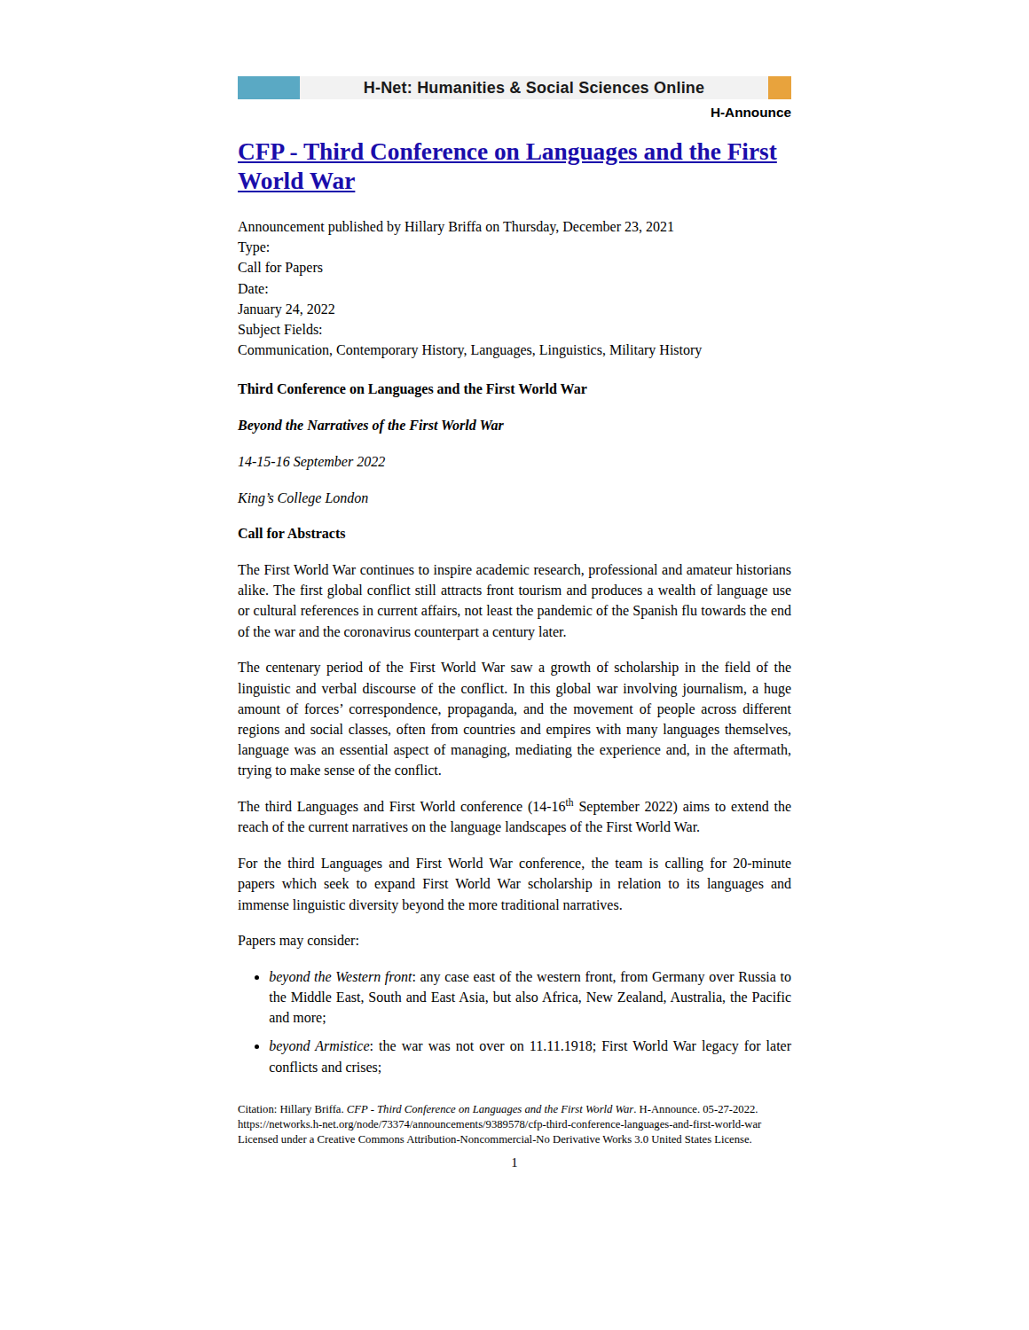H-Net: Humanities & Social Sciences Online
H-Announce
CFP - Third Conference on Languages and the First World War
Announcement published by Hillary Briffa on Thursday, December 23, 2021
Type:
Call for Papers
Date:
January 24, 2022
Subject Fields:
Communication, Contemporary History, Languages, Linguistics, Military History
Third Conference on Languages and the First World War
Beyond the Narratives of the First World War
14-15-16 September 2022
King’s College London
Call for Abstracts
The First World War continues to inspire academic research, professional and amateur historians alike. The first global conflict still attracts front tourism and produces a wealth of language use or cultural references in current affairs, not least the pandemic of the Spanish flu towards the end of the war and the coronavirus counterpart a century later.
The centenary period of the First World War saw a growth of scholarship in the field of the linguistic and verbal discourse of the conflict. In this global war involving journalism, a huge amount of forces’ correspondence, propaganda, and the movement of people across different regions and social classes, often from countries and empires with many languages themselves, language was an essential aspect of managing, mediating the experience and, in the aftermath, trying to make sense of the conflict.
The third Languages and First World conference (14-16th September 2022) aims to extend the reach of the current narratives on the language landscapes of the First World War.
For the third Languages and First World War conference, the team is calling for 20-minute papers which seek to expand First World War scholarship in relation to its languages and immense linguistic diversity beyond the more traditional narratives.
Papers may consider:
beyond the Western front: any case east of the western front, from Germany over Russia to the Middle East, South and East Asia, but also Africa, New Zealand, Australia, the Pacific and more;
beyond Armistice: the war was not over on 11.11.1918; First World War legacy for later conflicts and crises;
Citation: Hillary Briffa. CFP - Third Conference on Languages and the First World War. H-Announce. 05-27-2022.
https://networks.h-net.org/node/73374/announcements/9389578/cfp-third-conference-languages-and-first-world-war
Licensed under a Creative Commons Attribution-Noncommercial-No Derivative Works 3.0 United States License.
1